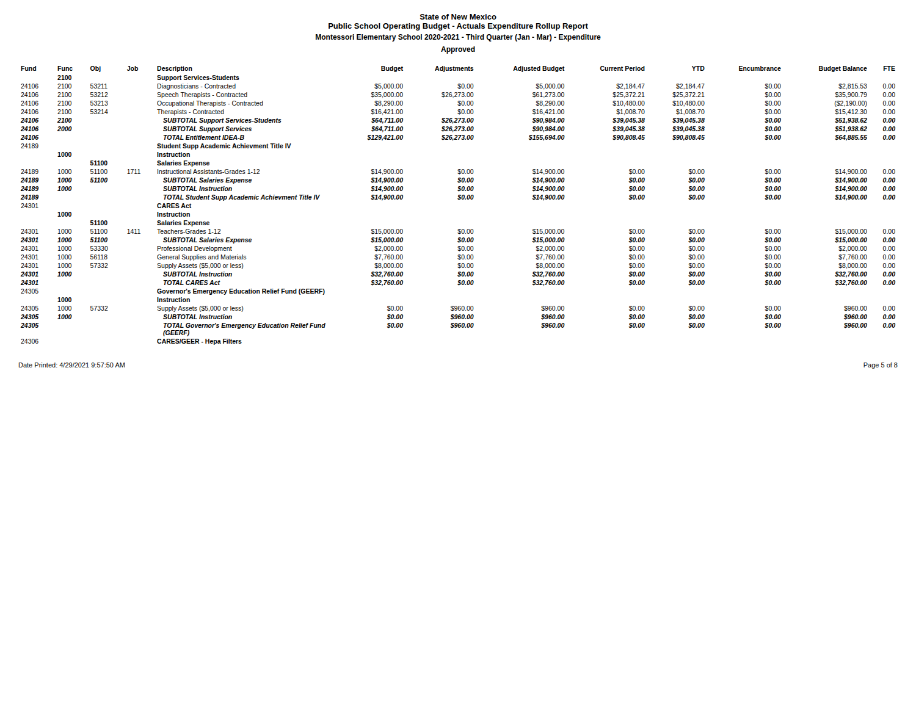State of New Mexico
Public School Operating Budget - Actuals Expenditure Rollup Report
Montessori Elementary School 2020-2021 - Third Quarter (Jan - Mar) - Expenditure
Approved
| Fund | Func | Obj | Job | Description | Budget | Adjustments | Adjusted Budget | Current Period | YTD | Encumbrance | Budget Balance | FTE |
| --- | --- | --- | --- | --- | --- | --- | --- | --- | --- | --- | --- | --- |
| | 2100 | | | Support Services-Students | | | | | | | | |
| 24106 | 2100 | 53211 | | Diagnosticians - Contracted | $5,000.00 | $0.00 | $5,000.00 | $2,184.47 | $2,184.47 | $0.00 | $2,815.53 | 0.00 |
| 24106 | 2100 | 53212 | | Speech Therapists - Contracted | $35,000.00 | $26,273.00 | $61,273.00 | $25,372.21 | $25,372.21 | $0.00 | $35,900.79 | 0.00 |
| 24106 | 2100 | 53213 | | Occupational Therapists - Contracted | $8,290.00 | $0.00 | $8,290.00 | $10,480.00 | $10,480.00 | $0.00 | ($2,190.00) | 0.00 |
| 24106 | 2100 | 53214 | | Therapists - Contracted | $16,421.00 | $0.00 | $16,421.00 | $1,008.70 | $1,008.70 | $0.00 | $15,412.30 | 0.00 |
| 24106 | 2100 | | | SUBTOTAL Support Services-Students | $64,711.00 | $26,273.00 | $90,984.00 | $39,045.38 | $39,045.38 | $0.00 | $51,938.62 | 0.00 |
| 24106 | 2000 | | | SUBTOTAL Support Services | $64,711.00 | $26,273.00 | $90,984.00 | $39,045.38 | $39,045.38 | $0.00 | $51,938.62 | 0.00 |
| 24106 | | | | TOTAL Entitlement IDEA-B | $129,421.00 | $26,273.00 | $155,694.00 | $90,808.45 | $90,808.45 | $0.00 | $64,885.55 | 0.00 |
| 24189 | | | | Student Supp Academic Achievment Title IV | | | | | | | | |
| | 1000 | | | Instruction | | | | | | | | |
| | | 51100 | | Salaries Expense | | | | | | | | |
| 24189 | 1000 | 51100 | 1711 | Instructional Assistants-Grades 1-12 | $14,900.00 | $0.00 | $14,900.00 | $0.00 | $0.00 | $0.00 | $14,900.00 | 0.00 |
| 24189 | 1000 | 51100 | | SUBTOTAL Salaries Expense | $14,900.00 | $0.00 | $14,900.00 | $0.00 | $0.00 | $0.00 | $14,900.00 | 0.00 |
| 24189 | 1000 | | | SUBTOTAL Instruction | $14,900.00 | $0.00 | $14,900.00 | $0.00 | $0.00 | $0.00 | $14,900.00 | 0.00 |
| 24189 | | | | TOTAL Student Supp Academic Achievment Title IV | $14,900.00 | $0.00 | $14,900.00 | $0.00 | $0.00 | $0.00 | $14,900.00 | 0.00 |
| 24301 | | | | CARES Act | | | | | | | | |
| | 1000 | | | Instruction | | | | | | | | |
| | | 51100 | | Salaries Expense | | | | | | | | |
| 24301 | 1000 | 51100 | 1411 | Teachers-Grades 1-12 | $15,000.00 | $0.00 | $15,000.00 | $0.00 | $0.00 | $0.00 | $15,000.00 | 0.00 |
| 24301 | 1000 | 51100 | | SUBTOTAL Salaries Expense | $15,000.00 | $0.00 | $15,000.00 | $0.00 | $0.00 | $0.00 | $15,000.00 | 0.00 |
| 24301 | 1000 | 53330 | | Professional Development | $2,000.00 | $0.00 | $2,000.00 | $0.00 | $0.00 | $0.00 | $2,000.00 | 0.00 |
| 24301 | 1000 | 56118 | | General Supplies and Materials | $7,760.00 | $0.00 | $7,760.00 | $0.00 | $0.00 | $0.00 | $7,760.00 | 0.00 |
| 24301 | 1000 | 57332 | | Supply Assets ($5,000 or less) | $8,000.00 | $0.00 | $8,000.00 | $0.00 | $0.00 | $0.00 | $8,000.00 | 0.00 |
| 24301 | 1000 | | | SUBTOTAL Instruction | $32,760.00 | $0.00 | $32,760.00 | $0.00 | $0.00 | $0.00 | $32,760.00 | 0.00 |
| 24301 | | | | TOTAL CARES Act | $32,760.00 | $0.00 | $32,760.00 | $0.00 | $0.00 | $0.00 | $32,760.00 | 0.00 |
| 24305 | | | | Governor's Emergency Education Relief Fund (GEERF) | | | | | | | | |
| | 1000 | | | Instruction | | | | | | | | |
| 24305 | 1000 | 57332 | | Supply Assets ($5,000 or less) | $0.00 | $960.00 | $960.00 | $0.00 | $0.00 | $0.00 | $960.00 | 0.00 |
| 24305 | 1000 | | | SUBTOTAL Instruction | $0.00 | $960.00 | $960.00 | $0.00 | $0.00 | $0.00 | $960.00 | 0.00 |
| 24305 | | | | TOTAL Governor's Emergency Education Relief Fund (GEERF) | $0.00 | $960.00 | $960.00 | $0.00 | $0.00 | $0.00 | $960.00 | 0.00 |
| 24306 | | | | CARES/GEER - Hepa Filters | | | | | | | | |
Date Printed: 4/29/2021 9:57:50 AM
Page 5 of 8